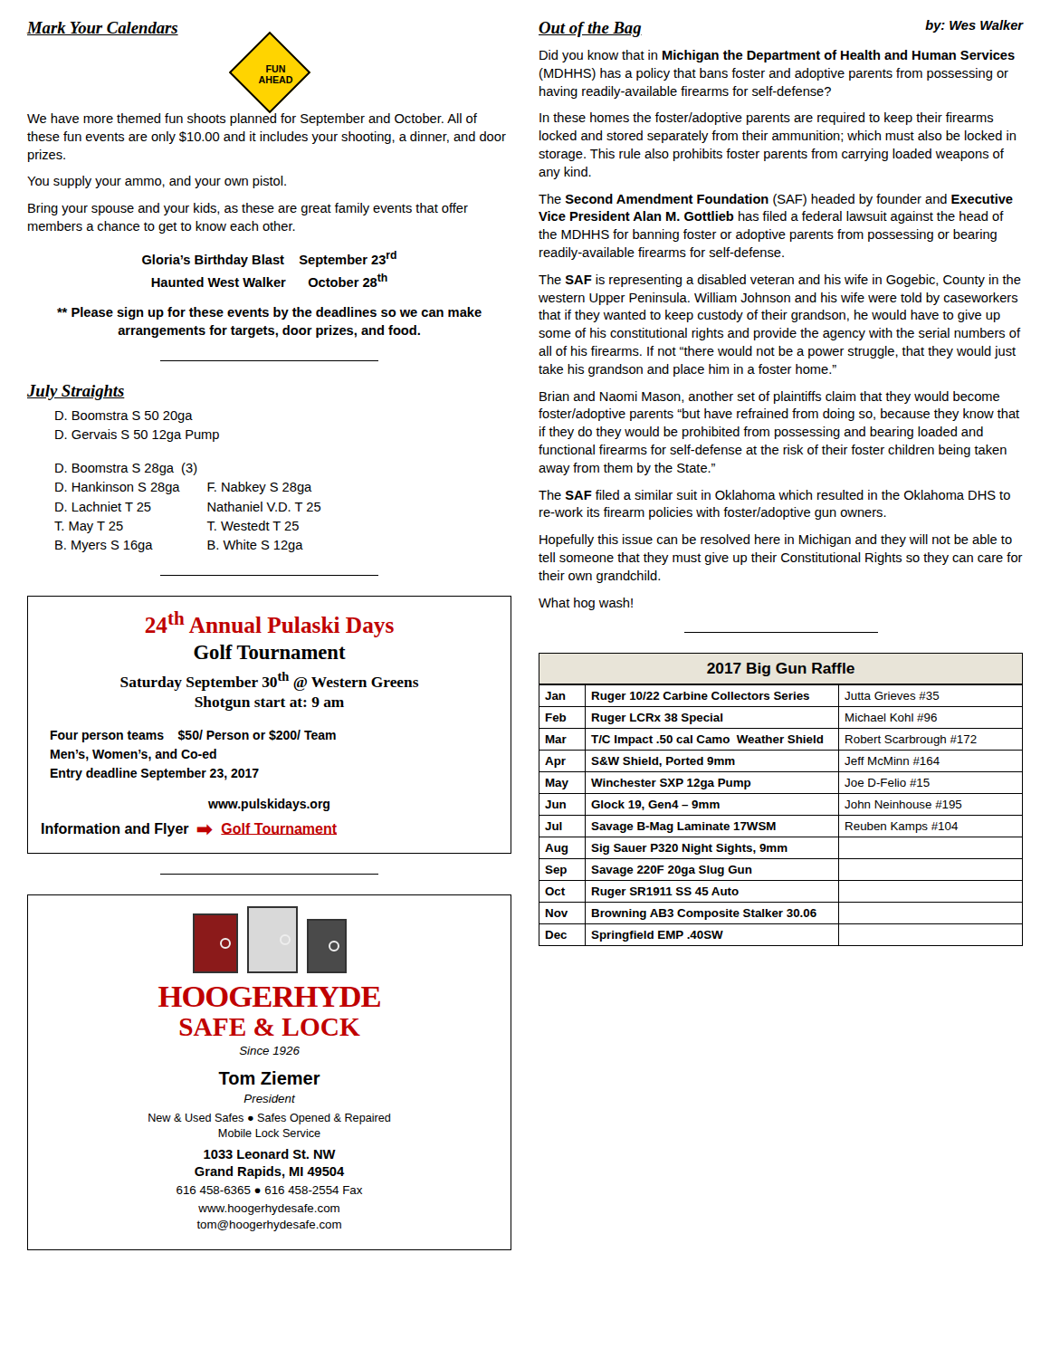Mark Your Calendars
FUN
AHEAD
We have more themed fun shoots planned for September and October. All of these fun events are only $10.00 and it includes your shooting, a dinner, and door prizes.
You supply your ammo, and your own pistol.
Bring your spouse and your kids, as these are great family events that offer members a chance to get to know each other.
Gloria’s Birthday Blast September 23rd
Haunted West Walker October 28th
** Please sign up for these events by the deadlines so we can make arrangements for targets, door prizes, and food.
July Straights
D. Boomstra S 50 20ga
D. Gervais S 50 12ga Pump
D. Boomstra S 28ga (3)
D. Hankinson S 28ga
D. Lachniet T 25
T. May T 25
B. Myers S 16ga
F. Nabkey S 28ga
Nathaniel V.D. T 25
T. Westedt T 25
B. White S 12ga
24th Annual Pulaski Days
Golf Tournament
Saturday September 30th @ Western Greens
Shotgun start at: 9 am
Four person teams $50/ Person or $200/ Team
Men’s, Women’s, and Co-ed
Entry deadline September 23, 2017
www.pulskidays.org
Information and Flyer ➡ Golf Tournament
HOOGERHYDE
SAFE & LOCK
Since 1926
Tom Ziemer
President
New & Used Safes ● Safes Opened & Repaired
Mobile Lock Service
1033 Leonard St. NW
Grand Rapids, MI 49504
616 458-6365 ● 616 458-2554 Fax
www.hoogerhydesafe.com
tom@hoogerhydesafe.com
Out of the Bag
by: Wes Walker
Did you know that in Michigan the Department of Health and Human Services (MDHHS) has a policy that bans foster and adoptive parents from possessing or having readily-available firearms for self-defense?
In these homes the foster/adoptive parents are required to keep their firearms locked and stored separately from their ammunition; which must also be locked in storage. This rule also prohibits foster parents from carrying loaded weapons of any kind.
The Second Amendment Foundation (SAF) headed by founder and Executive Vice President Alan M. Gottlieb has filed a federal lawsuit against the head of the MDHHS for banning foster or adoptive parents from possessing or bearing readily-available firearms for self-defense.
The SAF is representing a disabled veteran and his wife in Gogebic, County in the western Upper Peninsula. William Johnson and his wife were told by caseworkers that if they wanted to keep custody of their grandson, he would have to give up some of his constitutional rights and provide the agency with the serial numbers of all of his firearms. If not “there would not be a power struggle, that they would just take his grandson and place him in a foster home.”
Brian and Naomi Mason, another set of plaintiffs claim that they would become foster/adoptive parents “but have refrained from doing so, because they know that if they do they would be prohibited from possessing and bearing loaded and functional firearms for self-defense at the risk of their foster children being taken away from them by the State.”
The SAF filed a similar suit in Oklahoma which resulted in the Oklahoma DHS to re-work its firearm policies with foster/adoptive gun owners.
Hopefully this issue can be resolved here in Michigan and they will not be able to tell someone that they must give up their Constitutional Rights so they can care for their own grandchild.
What hog wash!
2017 Big Gun Raffle
| Jan | Ruger 10/22 Carbine Collectors Series | Jutta Grieves #35 |
| Feb | Ruger LCRx 38 Special | Michael Kohl #96 |
| Mar | T/C Impact .50 cal Camo Weather Shield | Robert Scarbrough #172 |
| Apr | S&W Shield, Ported 9mm | Jeff McMinn #164 |
| May | Winchester SXP 12ga Pump | Joe D-Felio #15 |
| Jun | Glock 19, Gen4 – 9mm | John Neinhouse #195 |
| Jul | Savage B-Mag Laminate 17WSM | Reuben Kamps #104 |
| Aug | Sig Sauer P320 Night Sights, 9mm | |
| Sep | Savage 220F 20ga Slug Gun | |
| Oct | Ruger SR1911 SS 45 Auto | |
| Nov | Browning AB3 Composite Stalker 30.06 | |
| Dec | Springfield EMP .40SW | |